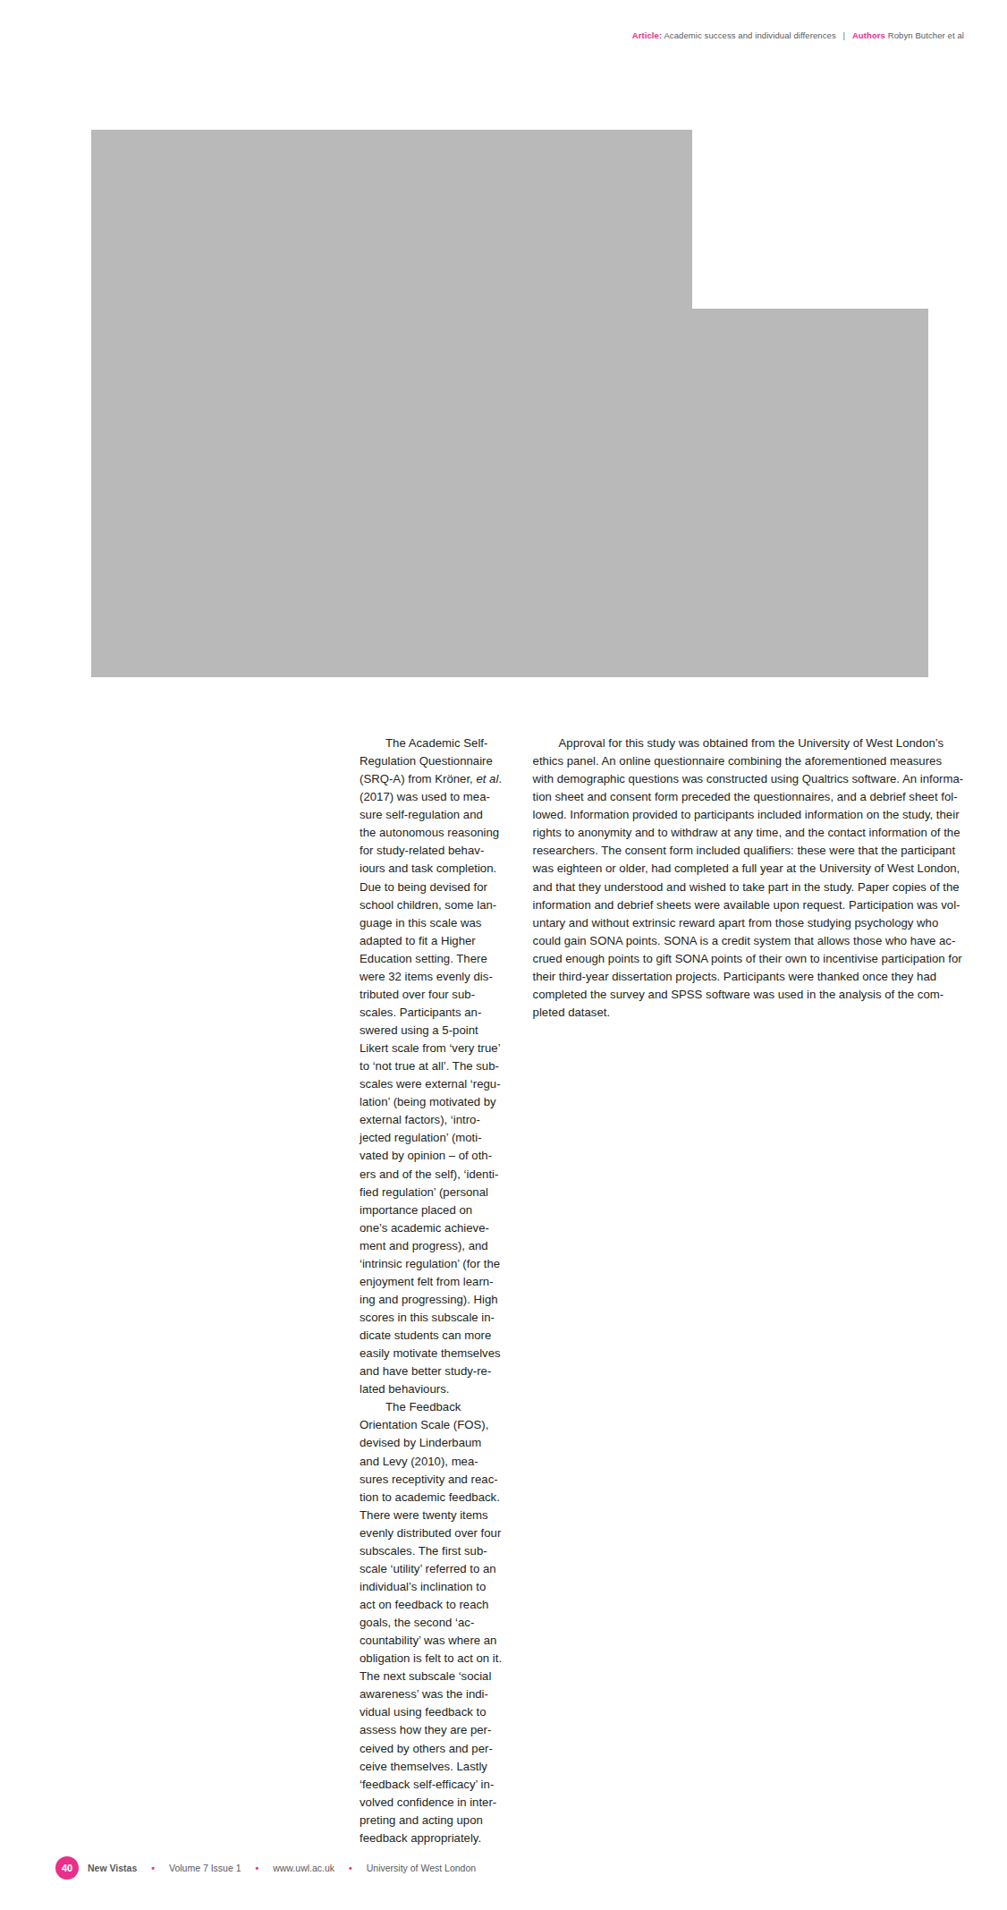Article: Academic success and individual differences | Authors Robyn Butcher et al
The Academic Self-Regulation Questionnaire (SRQ-A) from Kröner, et al. (2017) was used to measure self-regulation and the autonomous reasoning for study-related behaviours and task completion. Due to being devised for school children, some language in this scale was adapted to fit a Higher Education setting. There were 32 items evenly distributed over four subscales. Participants answered using a 5-point Likert scale from ‘very true’ to ‘not true at all’. The subscales were external ‘regulation’ (being motivated by external factors), ‘introjected regulation’ (motivated by opinion – of others and of the self), ‘identified regulation’ (personal importance placed on one’s academic achievement and progress), and ‘intrinsic regulation’ (for the enjoyment felt from learning and progressing). High scores in this subscale indicate students can more easily motivate themselves and have better study-related behaviours.
The Feedback Orientation Scale (FOS), devised by Linderbaum and Levy (2010), measures receptivity and reaction to academic feedback. There were twenty items evenly distributed over four subscales. The first subscale ‘utility’ referred to an individual’s inclination to act on feedback to reach goals, the second ‘accountability’ was where an obligation is felt to act on it. The next subscale ‘social awareness’ was the individual using feedback to assess how they are perceived by others and perceive themselves. Lastly ‘feedback self-efficacy’ involved confidence in interpreting and acting upon feedback appropriately.
Approval for this study was obtained from the University of West London’s ethics panel. An online questionnaire combining the aforementioned measures with demographic questions was constructed using Qualtrics software. An information sheet and consent form preceded the questionnaires, and a debrief sheet followed. Information provided to participants included information on the study, their rights to anonymity and to withdraw at any time, and the contact information of the researchers. The consent form included qualifiers: these were that the participant was eighteen or older, had completed a full year at the University of West London, and that they understood and wished to take part in the study. Paper copies of the information and debrief sheets were available upon request. Participation was voluntary and without extrinsic reward apart from those studying psychology who could gain SONA points. SONA is a credit system that allows those who have accrued enough points to gift SONA points of their own to incentivise participation for their third-year dissertation projects. Participants were thanked once they had completed the survey and SPSS software was used in the analysis of the completed dataset.
40
New Vistas • Volume 7 Issue 1 • www.uwl.ac.uk • University of West London